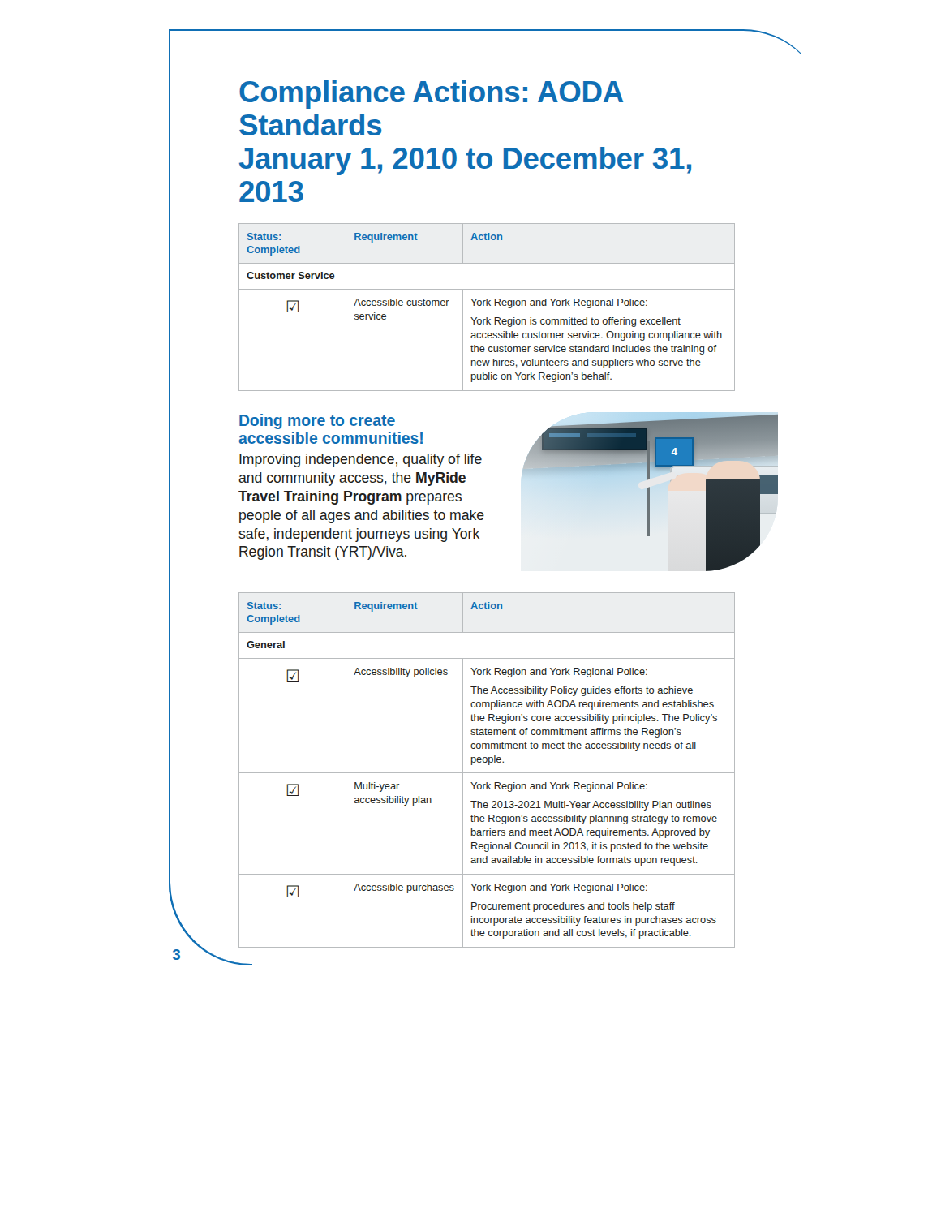Compliance Actions: AODA Standards
January 1, 2010 to December 31, 2013
| Status: Completed | Requirement | Action |
| --- | --- | --- |
| Customer Service |
| ☑ | Accessible customer service | York Region and York Regional Police: York Region is committed to offering excellent accessible customer service. Ongoing compliance with the customer service standard includes the training of new hires, volunteers and suppliers who serve the public on York Region’s behalf. |
Doing more to create
accessible communities!
Improving independence, quality of life and community access, the MyRide Travel Training Program prepares people of all ages and abilities to make safe, independent journeys using York Region Transit (YRT)/Viva.
4
| Status: Completed | Requirement | Action |
| --- | --- | --- |
| General |
| ☑ | Accessibility policies | York Region and York Regional Police: The Accessibility Policy guides efforts to achieve compliance with AODA requirements and establishes the Region’s core accessibility principles. The Policy’s statement of commitment affirms the Region’s commitment to meet the accessibility needs of all people. |
| ☑ | Multi-year accessibility plan | York Region and York Regional Police: The 2013-2021 Multi-Year Accessibility Plan outlines the Region’s accessibility planning strategy to remove barriers and meet AODA requirements. Approved by Regional Council in 2013, it is posted to the website and available in accessible formats upon request. |
| ☑ | Accessible purchases | York Region and York Regional Police: Procurement procedures and tools help staff incorporate accessibility features in purchases across the corporation and all cost levels, if practicable. |
3